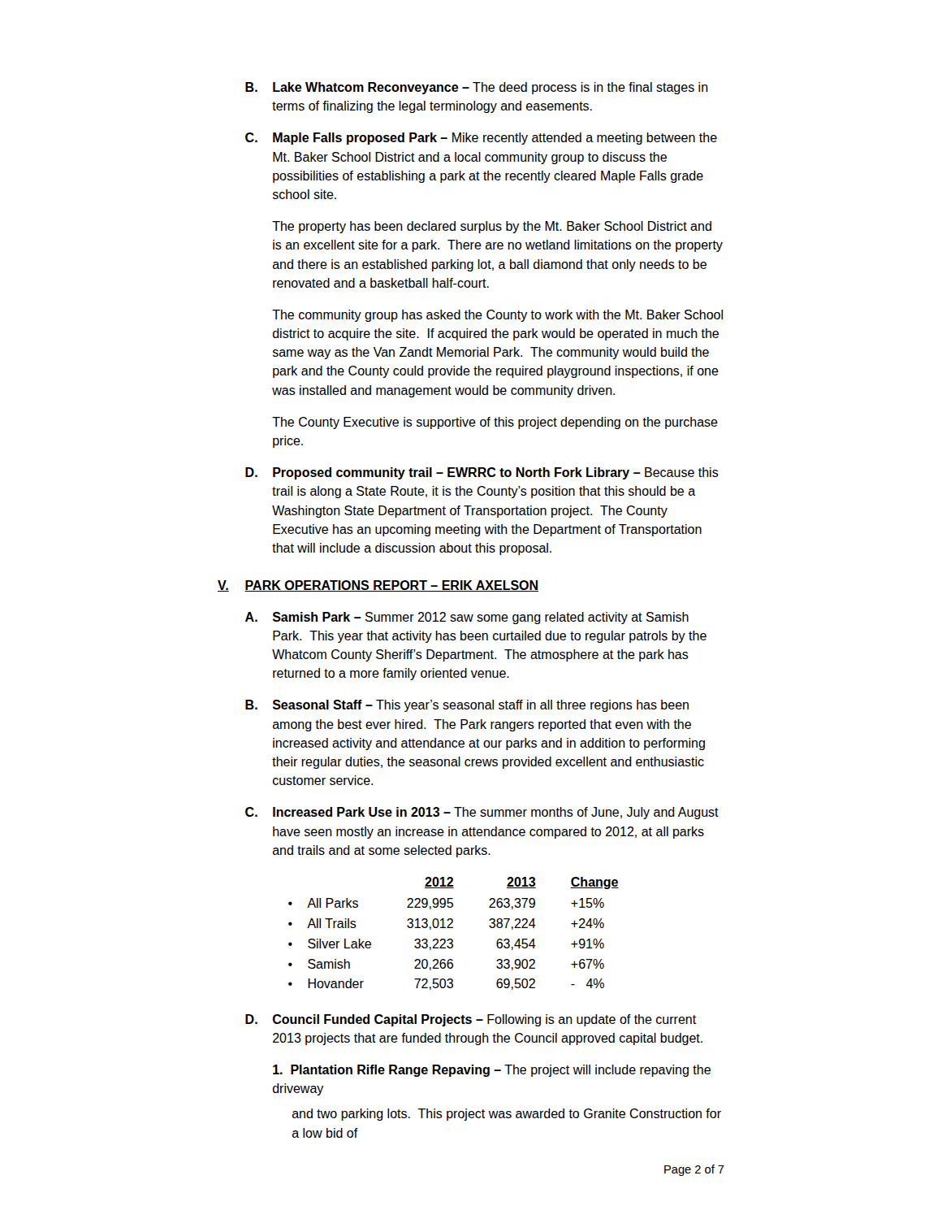B.
Lake Whatcom Reconveyance – The deed process is in the final stages in terms of finalizing the legal terminology and easements.
C.
Maple Falls proposed Park – Mike recently attended a meeting between the Mt. Baker School District and a local community group to discuss the possibilities of establishing a park at the recently cleared Maple Falls grade school site.
The property has been declared surplus by the Mt. Baker School District and is an excellent site for a park. There are no wetland limitations on the property and there is an established parking lot, a ball diamond that only needs to be renovated and a basketball half-court.
The community group has asked the County to work with the Mt. Baker School district to acquire the site. If acquired the park would be operated in much the same way as the Van Zandt Memorial Park. The community would build the park and the County could provide the required playground inspections, if one was installed and management would be community driven.
The County Executive is supportive of this project depending on the purchase price.
D.
Proposed community trail – EWRRC to North Fork Library – Because this trail is along a State Route, it is the County’s position that this should be a Washington State Department of Transportation project. The County Executive has an upcoming meeting with the Department of Transportation that will include a discussion about this proposal.
V.
PARK OPERATIONS REPORT – ERIK AXELSON
A.
Samish Park – Summer 2012 saw some gang related activity at Samish Park. This year that activity has been curtailed due to regular patrols by the Whatcom County Sheriff’s Department. The atmosphere at the park has returned to a more family oriented venue.
B.
Seasonal Staff – This year’s seasonal staff in all three regions has been among the best ever hired. The Park rangers reported that even with the increased activity and attendance at our parks and in addition to performing their regular duties, the seasonal crews provided excellent and enthusiastic customer service.
C.
Increased Park Use in 2013 – The summer months of June, July and August have seen mostly an increase in attendance compared to 2012, at all parks and trails and at some selected parks.
| | 2012 | 2013 | Change |
| --- | --- | --- | --- |
| All Parks | 229,995 | 263,379 | +15% |
| All Trails | 313,012 | 387,224 | +24% |
| Silver Lake | 33,223 | 63,454 | +91% |
| Samish | 20,266 | 33,902 | +67% |
| Hovander | 72,503 | 69,502 | - 4% |
D.
Council Funded Capital Projects – Following is an update of the current 2013 projects that are funded through the Council approved capital budget.
1. Plantation Rifle Range Repaving – The project will include repaving the driveway
and two parking lots. This project was awarded to Granite Construction for a low bid of
Page 2 of 7